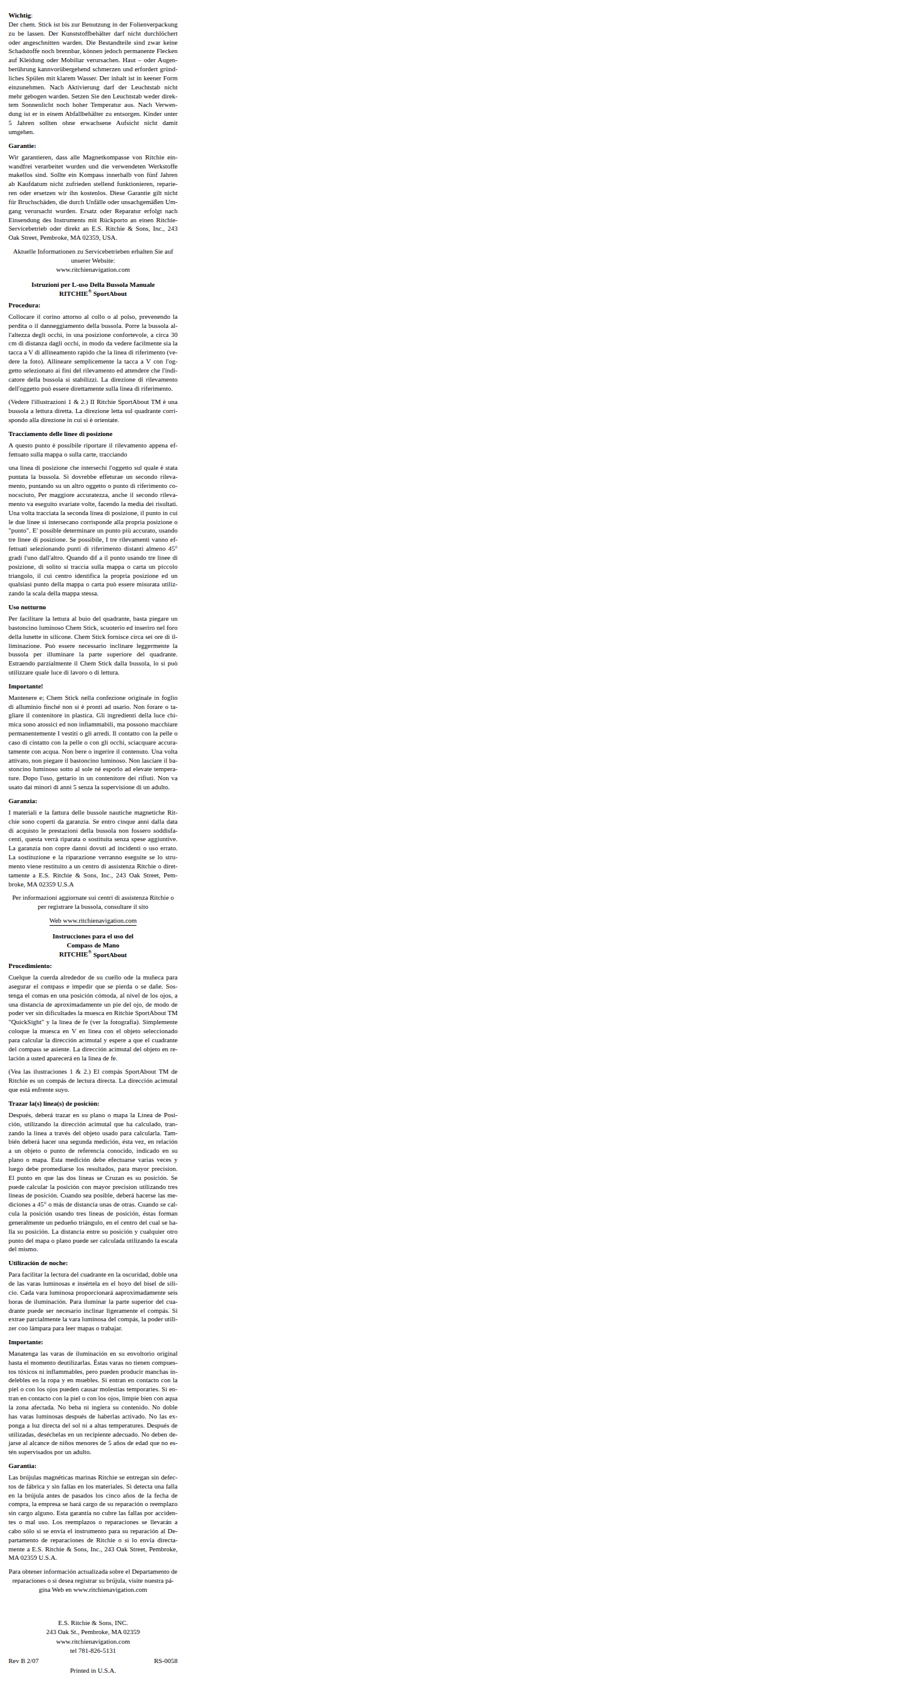Wichtig:
Der chem. Stick ist bis zur Benutzung in der Folienverpackung zu be lassen. Der Kunststoffbehälter darf nicht durchlöchert oder angeschnitten warden. Die Bestandteile sind zwar keine Schadstoffe noch brennbar, können jedoch permanente Flecken auf Kleidung oder Mobiliar verursachen. Haut – oder Augenberührung kannvorübergehend schmerzen und erfordert gründliches Spülen mit klarem Wasser. Der inhalt ist in keener Form einzunehmen. Nach Aktivierung darf der Leuchtstab nicht mehr gebogen warden. Setzen Sie den Leuchtstab weder direktem Sonnenlicht noch hoher Temperatur aus. Nach Verwendung ist er in einem Abfallbehälter zu entsorgen. Kinder unter 5 Jahren sollten ohne erwachsene Aufsicht nicht damit umgehen.
Garantie:
Wir garantieren, dass alle Magnetkompasse von Ritchie einwandfrei verarbeitet wurden und die verwendeten Werkstoffe makellos sind. Sollte ein Kompass innerhalb von fünf Jahren ab Kaufdatum nicht zufrieden stellend funktionieren, reparieren oder ersetzen wir ihn kostenlos. Diese Garantie gilt nicht für Bruchschäden, die durch Unfälle oder unsachgemäßen Umgang verursacht wurden. Ersatz oder Reparatur erfolgt nach Einsendung des Instruments mit Rückporto an einen Ritchie-Servicebetrieb oder direkt an E.S. Ritchie & Sons, Inc., 243 Oak Street, Pembroke, MA 02359, USA.
Aktuelle Informationen zu Servicebetrieben erhalten Sie auf unserer Website:
www.ritchienavigation.com
Istruzioni per L-uso Della Bussola Manuale
RITCHIE® SportAbout
Procedura:
Collocare il corino attorno al collo o al polso, prevenendo la perdita o il danneggiamento della bussola. Porre la bussola all'altezza degli occhi, in una posizione confortevole, a circa 30 cm di distanza dagli occhi, in modo da vedere facilmente sia la tacca a V di allineamento rapido che la linea di riferimento (vedere la foto). Allineare semplicemente la tacca a V con l'oggetto selezionato ai fini del rilevamento ed attendere che l'indicatore della bussola si stabilizzi. La direzione di rilevamento dell'oggetto può essere direttamente sulla linea di riferimento.
(Vedere l'illustrazioni 1 & 2.) II Ritchie SportAbout TM è una bussola a lettura diretta. La direzione letta sul quadrante corrispondo alla direzione in cui si è orientate.
Tracciamento delle linee di posizione
A questo punto è possibile riportare il rilevamento appena effettuato sulla mappa o sulla carte, tracciando
una linea di posizione che intersechi l'oggetto sul quale è stata puntata la bussola. Si dovrebbe effeturae un secondo rilevamento, puntando su un altro oggetto o punto di riferimento conocsciuto, Per maggiore accuratezza, anche il secondo rilevamento va eseguito svariate volte, facendo la media dei risultati. Una volta tracciata la seconda linea di posizione, il punto in cui le due linee si intersecano corrisponde alla propria posizione o "punto". E' possible determinare un punto più accurato, usando tre linee di posizione. Se possibile, I tre rilevamenti vanno effettuati selezionando punti di riferimento distanti almeno 45° gradi l'uno dall'altro. Quando dif a il punto usando tre linee di posizione, di solito si traccia sulla mappa o carta un piccolo triangolo, il cui centro identifica la propria posizione ed un qualsiasi punto della mappa o carta può essere misurata utilizzando la scala della mappa stessa.
Uso notturno
Per facilitare la lettura al buio del quadrante, basta piegare un bastoncino luminoso Chem Stick, scuoterio ed inseriro nel foro della lunette in silicone. Chem Stick fornisce circa sei ore di illiminazione. Può essere necessario inclinare leggermente la bussola per illuminare la parte superiore del quadrante. Estraendo parzialmente il Chem Stick dalla bussola, lo si può utilizzare quale luce di lavoro o di lettura.
Importante!
Mantenere e; Chem Stick nella confezione originale in foglio di alluminio finché non si è pronti ad usario. Non forare o tagliare il contenitore in plastica. Gli ingredienti della luce chimica sono atossici ed non infiammabili, ma possono macchiare permanentemente I vestiti o gli arredi. Il contatto con la pelle o caso di cintatto con la pelle o con gli occhi, sciacquare accuratamente con acqua. Non bere o ingerire il contenuto. Una volta attivato, non piegare il bastoncino luminoso. Non lasciare il bastoncino luminoso sotto al sole né esporlo ad elevate temperature. Dopo l'uso, gettario in un contenitore dei rifiuti. Non va usato dai minori di anni 5 senza la supervisione di un adulto.
Garanzia:
I materiali e la fattura delle bussole nautiche magnetiche Ritchie sono coperti da garanzia. Se entro cinque anni dalla data di acquisto le prestazioni della bussola non fossero soddisfacenti, questa verrà riparata o sostituita senza spese aggiuntive. La garanzia non copre danni dovuti ad incidenti o uso errato. La sostituzione e la riparazione verranno eseguite se lo strumento viene restituito a un centro di assistenza Ritchie o direttamente a E.S. Ritchie & Sons, Inc., 243 Oak Street, Pembroke, MA 02359 U.S.A
Per informazioni aggiornate sui centri di assistenza Ritchie o per registrare la bussola, consultare il sito
Web www.ritchienavigation.com
Instrucciones para el uso del
Compass de Mano
RITCHIE® SportAbout
Procedimiento:
Cuelque la cuerda alrededor de su cuello ode la muñeca para asegurar el compass e impedir que se pierda o se dañe. Sostenga el comas en una posición cómoda, al nivel de los ojos, a una distancia de aproximadamente un pie del ojo, de modo de poder ver sin dificultades la muesca en Ritchie SportAbout TM "QuickSight" y la linea de fe (ver la fotografía). Simplemente coloque la muesca en V en linea con el objeto seleccionado para calcular la dirección acimutal y espere a que el cuadrante del compass se asiente. La dirección acimutal del objeto en relación a usted aparecerá en la linea de fe.
(Vea las ilustraciones 1 & 2.) El compás SportAbout TM de Ritchie es un compás de lectura directa. La dirección acimutal que está enfrente suyo.
Trazar la(s) linea(s) de posición:
Después, deberá trazar en su plano o mapa la Linea de Posición, utilizando la dirección acimutal que ha calculado, tranzando la linea a través del objeto usado para calcularla. También deberá hacer una segunda medición, ésta vez, en relación a un objeto o punto de referencia conocido, indicado en su plano o mapa. Esta medición debe efectuarse varias veces y luego debe promediarse los resultados, para mayor precision. El punto en que las dos lineas se Cruzan es su posición. Se puede calcular la posición con mayor precision utilizando tres lineas de posición. Cuando sea posible, deberá hacerse las mediciones a 45° o más de distancia unas de otras. Cuando se calcula la posición usando tres lineas de posición, éstas forman generalmente un pedueño triángulo, en el centro del cual se halla su posición. La distancia entre su posición y cualquier otro punto del mapa o plano puede ser calculada utilizando la escala del mismo.
Utilización de noche:
Para facilitar la lectura del cuadrante en la oscuridad, doble una de las varas luminosas e insértela en el hoyo del bisel de silicio. Cada vara luminosa proporcionará aaproximadamente seis horas de iluminación. Para iluminar la parte superior del cuadrante puede ser necesario inclinar ligeramente el compás. Si extrae parcialmente la vara luminosa del compás, la poder utilizer coo lámpara para leer mapas o trabajar.
Importante:
Manatenga las varas de iluminación en su envoltorio original hasta el momento deutilizarlas. Éstas varas no tienen compuestos tóxicos ni inflammables, pero pueden producir manchas indelebles en la ropa y en muebles. Si entran en contacto con la piel o con los ojos pueden causar molestias temporaries. Si entran en contacto con la piel o con los ojos, limpie bien con aqua la zona afectada. No beba ni ingiera su contenido. No doble has varas luminosas después de haberlas activado. No las exponga a luz directa del sol ni a altas temperatures. Después de utilizadas, deséchelas en un recipiente adecuado. No deben dejarse al alcance de niños menores de 5 años de edad que no estén supervisados por un adulto.
Garantia:
Las brújulas magnéticas marinas Ritchie se entregan sin defectos de fábrica y sin fallas en los materiales. Si detecta una falla en la brújula antes de pasados los cinco años de la fecha de compra, la empresa se hará cargo de su reparación o reemplazo sin cargo alguno. Esta garantía no cubre las fallas por accidentes o mal uso. Los reemplazos o reparaciones se llevarán a cabo sólo si se envía el instrumento para su reparación al Departamento de reparaciones de Ritchie o si lo envía directamente a E.S. Ritchie & Sons, Inc., 243 Oak Street, Pembroke, MA 02359 U.S.A.
Para obtener información actualizada sobre el Departamento de reparaciones o si desea registrar su brújula, visite nuestra página Web en www.ritchienavigation.com
E.S. Ritchie & Sons, INC.
243 Oak St., Pembroke, MA 02359
www.ritchienavigation.com
tel 781-826-5131
Rev B 2/07 RS-0058
Printed in U.S.A.